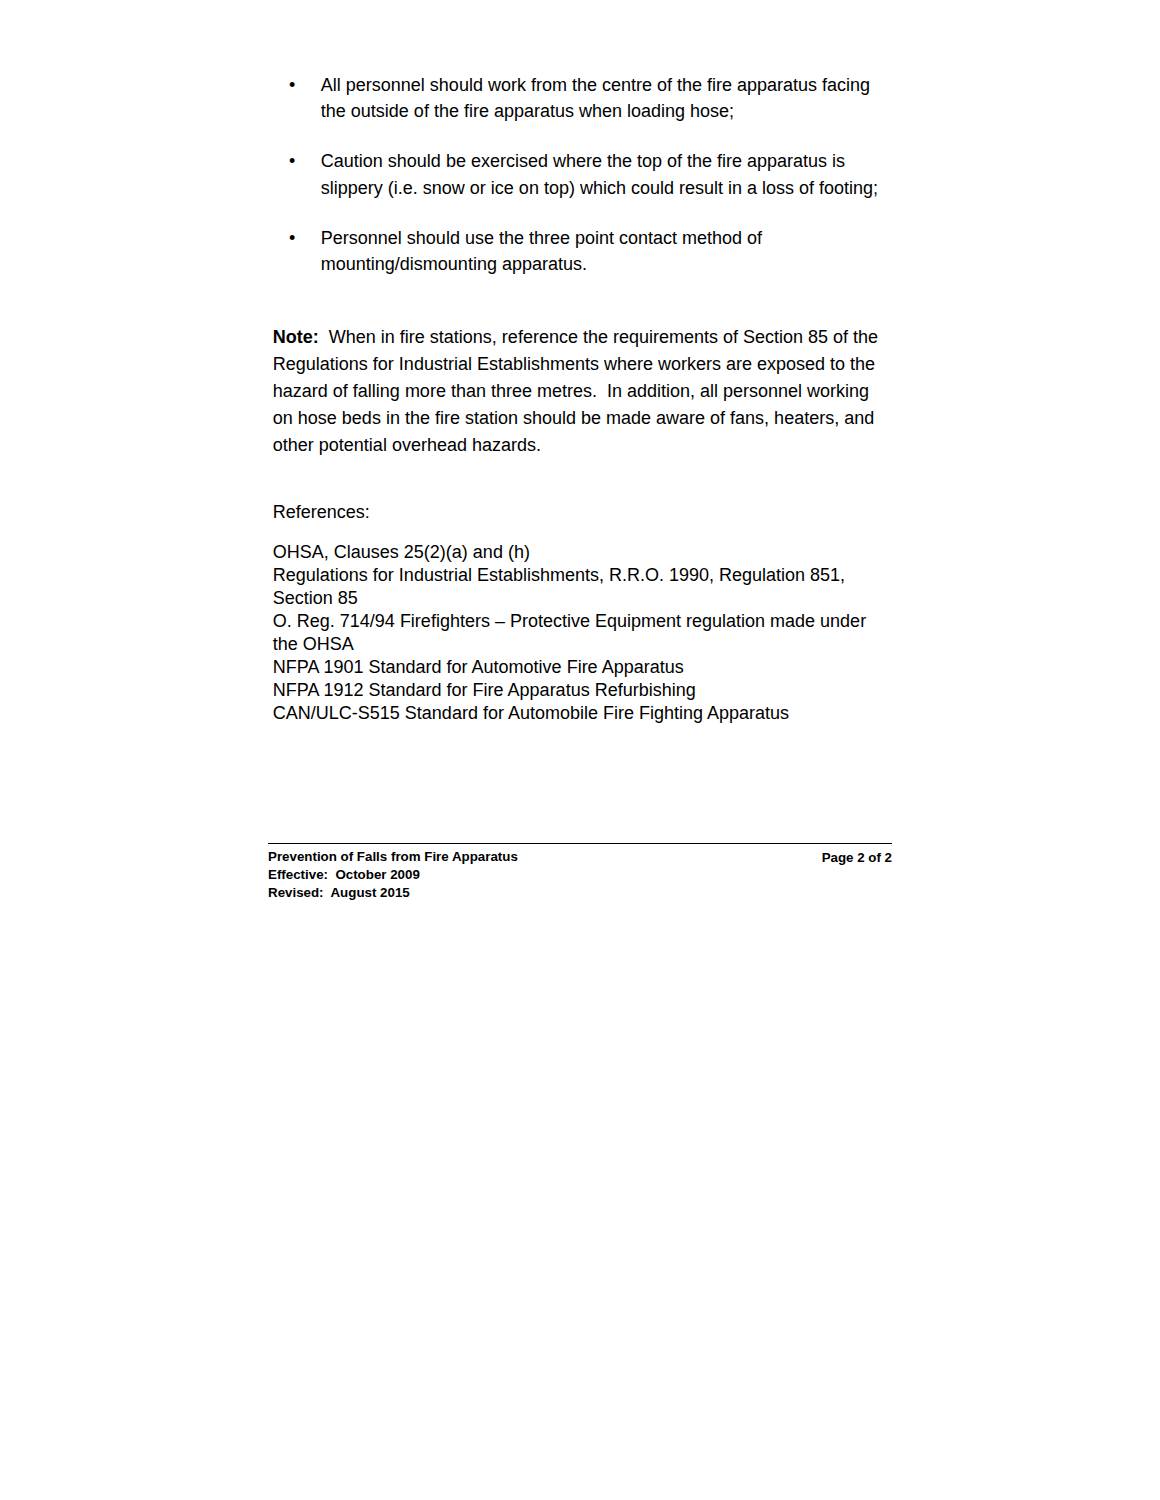All personnel should work from the centre of the fire apparatus facing the outside of the fire apparatus when loading hose;
Caution should be exercised where the top of the fire apparatus is slippery (i.e. snow or ice on top) which could result in a loss of footing;
Personnel should use the three point contact method of mounting/dismounting apparatus.
Note: When in fire stations, reference the requirements of Section 85 of the Regulations for Industrial Establishments where workers are exposed to the hazard of falling more than three metres. In addition, all personnel working on hose beds in the fire station should be made aware of fans, heaters, and other potential overhead hazards.
References:
OHSA, Clauses 25(2)(a) and (h)
Regulations for Industrial Establishments, R.R.O. 1990, Regulation 851, Section 85
O. Reg. 714/94 Firefighters – Protective Equipment regulation made under the OHSA
NFPA 1901 Standard for Automotive Fire Apparatus
NFPA 1912 Standard for Fire Apparatus Refurbishing
CAN/ULC-S515 Standard for Automobile Fire Fighting Apparatus
Prevention of Falls from Fire Apparatus
Effective: October 2009
Revised: August 2015
Page 2 of 2